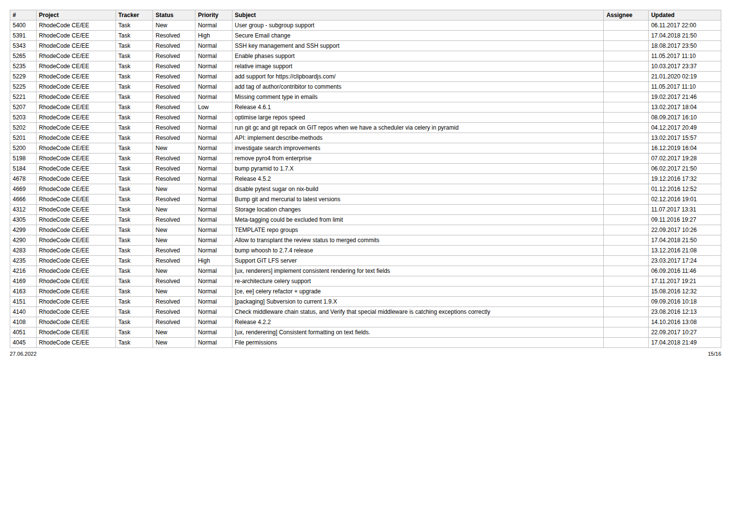| # | Project | Tracker | Status | Priority | Subject | Assignee | Updated |
| --- | --- | --- | --- | --- | --- | --- | --- |
| 5400 | RhodeCode CE/EE | Task | New | Normal | User group - subgroup support | | 06.11.2017 22:00 |
| 5391 | RhodeCode CE/EE | Task | Resolved | High | Secure Email change | | 17.04.2018 21:50 |
| 5343 | RhodeCode CE/EE | Task | Resolved | Normal | SSH key management and SSH support | | 18.08.2017 23:50 |
| 5265 | RhodeCode CE/EE | Task | Resolved | Normal | Enable phases support | | 11.05.2017 11:10 |
| 5235 | RhodeCode CE/EE | Task | Resolved | Normal | relative image support | | 10.03.2017 23:37 |
| 5229 | RhodeCode CE/EE | Task | Resolved | Normal | add support for https://clipboardjs.com/ | | 21.01.2020 02:19 |
| 5225 | RhodeCode CE/EE | Task | Resolved | Normal | add tag of author/contribitor to comments | | 11.05.2017 11:10 |
| 5221 | RhodeCode CE/EE | Task | Resolved | Normal | Missing comment type in emails | | 19.02.2017 21:46 |
| 5207 | RhodeCode CE/EE | Task | Resolved | Low | Release 4.6.1 | | 13.02.2017 18:04 |
| 5203 | RhodeCode CE/EE | Task | Resolved | Normal | optimise large repos speed | | 08.09.2017 16:10 |
| 5202 | RhodeCode CE/EE | Task | Resolved | Normal | run git gc and git repack on GIT repos when we have a scheduler via celery in pyramid | | 04.12.2017 20:49 |
| 5201 | RhodeCode CE/EE | Task | Resolved | Normal | API: implement describe-methods | | 13.02.2017 15:57 |
| 5200 | RhodeCode CE/EE | Task | New | Normal | investigate search improvements | | 16.12.2019 16:04 |
| 5198 | RhodeCode CE/EE | Task | Resolved | Normal | remove pyro4 from enterprise | | 07.02.2017 19:28 |
| 5184 | RhodeCode CE/EE | Task | Resolved | Normal | bump pyramid to 1.7.X | | 06.02.2017 21:50 |
| 4678 | RhodeCode CE/EE | Task | Resolved | Normal | Release 4.5.2 | | 19.12.2016 17:32 |
| 4669 | RhodeCode CE/EE | Task | New | Normal | disable pytest sugar on nix-build | | 01.12.2016 12:52 |
| 4666 | RhodeCode CE/EE | Task | Resolved | Normal | Bump git and mercurial to latest versions | | 02.12.2016 19:01 |
| 4312 | RhodeCode CE/EE | Task | New | Normal | Storage location changes | | 11.07.2017 13:31 |
| 4305 | RhodeCode CE/EE | Task | Resolved | Normal | Meta-tagging could be excluded from limit | | 09.11.2016 19:27 |
| 4299 | RhodeCode CE/EE | Task | New | Normal | TEMPLATE repo groups | | 22.09.2017 10:26 |
| 4290 | RhodeCode CE/EE | Task | New | Normal | Allow to transplant the review status to merged commits | | 17.04.2018 21:50 |
| 4283 | RhodeCode CE/EE | Task | Resolved | Normal | bump whoosh to 2.7.4 release | | 13.12.2016 21:08 |
| 4235 | RhodeCode CE/EE | Task | Resolved | High | Support GIT LFS server | | 23.03.2017 17:24 |
| 4216 | RhodeCode CE/EE | Task | New | Normal | [ux, renderers] implement consistent rendering for text fields | | 06.09.2016 11:46 |
| 4169 | RhodeCode CE/EE | Task | Resolved | Normal | re-architecture celery support | | 17.11.2017 19:21 |
| 4163 | RhodeCode CE/EE | Task | New | Normal | [ce, ee] celery refactor + upgrade | | 15.08.2016 12:32 |
| 4151 | RhodeCode CE/EE | Task | Resolved | Normal | [packaging] Subversion to current 1.9.X | | 09.09.2016 10:18 |
| 4140 | RhodeCode CE/EE | Task | Resolved | Normal | Check middleware chain status, and Verify that special middleware is catching exceptions correctly | | 23.08.2016 12:13 |
| 4108 | RhodeCode CE/EE | Task | Resolved | Normal | Release 4.2.2 | | 14.10.2016 13:08 |
| 4051 | RhodeCode CE/EE | Task | New | Normal | [ux, renderering] Consistent formatting on text fields. | | 22.09.2017 10:27 |
| 4045 | RhodeCode CE/EE | Task | New | Normal | File permissions | | 17.04.2018 21:49 |
27.06.2022 15/16